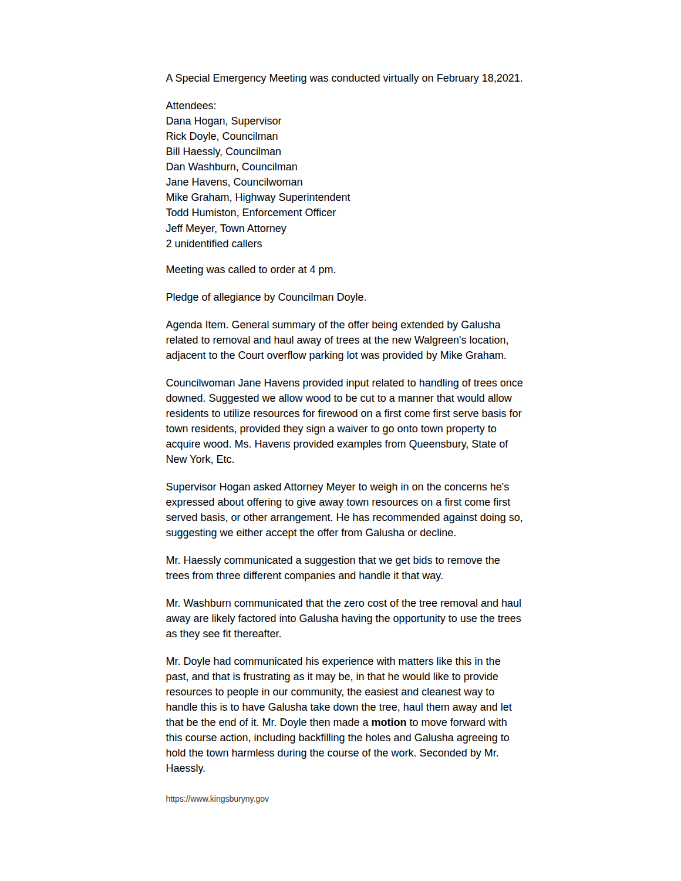A Special Emergency Meeting was conducted virtually on February 18,2021.
Attendees:
Dana Hogan, Supervisor
Rick Doyle, Councilman
Bill Haessly, Councilman
Dan Washburn, Councilman
Jane Havens, Councilwoman
Mike Graham, Highway Superintendent
Todd Humiston, Enforcement Officer
Jeff Meyer, Town Attorney
2 unidentified callers
Meeting was called to order at 4 pm.
Pledge of allegiance by Councilman Doyle.
Agenda Item. General summary of the offer being extended by Galusha related to removal and haul away of trees at the new Walgreen's location, adjacent to the Court overflow parking lot was provided by Mike Graham.
Councilwoman Jane Havens provided input related to handling of trees once downed. Suggested we allow wood to be cut to a manner that would allow residents to utilize resources for firewood on a first come first serve basis for town residents, provided they sign a waiver to go onto town property to acquire wood. Ms. Havens provided examples from Queensbury, State of New York, Etc.
Supervisor Hogan asked Attorney Meyer to weigh in on the concerns he's expressed about offering to give away town resources on a first come first served basis, or other arrangement. He has recommended against doing so, suggesting we either accept the offer from Galusha or decline.
Mr. Haessly communicated a suggestion that we get bids to remove the trees from three different companies and handle it that way.
Mr. Washburn communicated that the zero cost of the tree removal and haul away are likely factored into Galusha having the opportunity to use the trees as they see fit thereafter.
Mr. Doyle had communicated his experience with matters like this in the past, and that is frustrating as it may be, in that he would like to provide resources to people in our community, the easiest and cleanest way to handle this is to have Galusha take down the tree, haul them away and let that be the end of it. Mr. Doyle then made a motion to move forward with this course action, including backfilling the holes and Galusha agreeing to hold the town harmless during the course of the work. Seconded by Mr. Haessly.
https://www.kingsburyny.gov